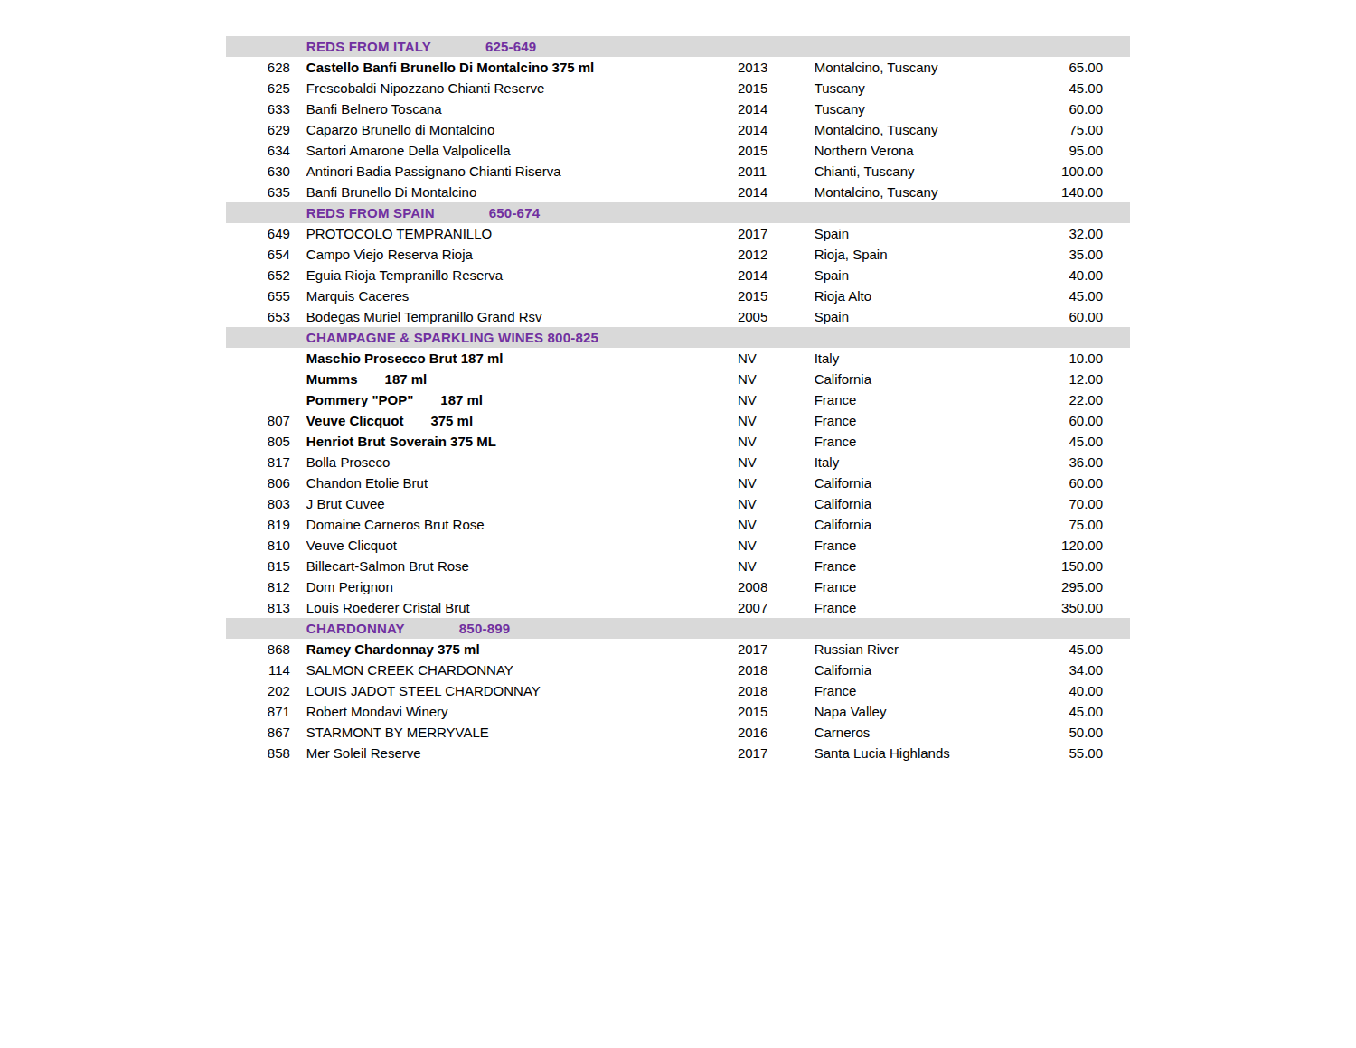| | REDS FROM ITALY 625-649 | | | |
| 628 | Castello Banfi Brunello Di Montalcino 375 ml | 2013 | Montalcino, Tuscany | 65.00 |
| 625 | Frescobaldi Nipozzano Chianti Reserve | 2015 | Tuscany | 45.00 |
| 633 | Banfi Belnero Toscana | 2014 | Tuscany | 60.00 |
| 629 | Caparzo Brunello di Montalcino | 2014 | Montalcino, Tuscany | 75.00 |
| 634 | Sartori Amarone Della Valpolicella | 2015 | Northern Verona | 95.00 |
| 630 | Antinori Badia Passignano Chianti Riserva | 2011 | Chianti, Tuscany | 100.00 |
| 635 | Banfi Brunello Di Montalcino | 2014 | Montalcino, Tuscany | 140.00 |
| | REDS FROM SPAIN 650-674 | | | |
| 649 | PROTOCOLO TEMPRANILLO | 2017 | Spain | 32.00 |
| 654 | Campo Viejo Reserva Rioja | 2012 | Rioja, Spain | 35.00 |
| 652 | Eguia Rioja Tempranillo Reserva | 2014 | Spain | 40.00 |
| 655 | Marquis Caceres | 2015 | Rioja Alto | 45.00 |
| 653 | Bodegas Muriel Tempranillo Grand Rsv | 2005 | Spain | 60.00 |
| | CHAMPAGNE & SPARKLING WINES 800-825 | | | |
| | Maschio Prosecco Brut 187 ml | NV | Italy | 10.00 |
| | Mumms 187 ml | NV | California | 12.00 |
| | Pommery "POP" 187 ml | NV | France | 22.00 |
| 807 | Veuve Clicquot 375 ml | NV | France | 60.00 |
| 805 | Henriot Brut Soverain 375 ML | NV | France | 45.00 |
| 817 | Bolla Proseco | NV | Italy | 36.00 |
| 806 | Chandon Etolie Brut | NV | California | 60.00 |
| 803 | J Brut Cuvee | NV | California | 70.00 |
| 819 | Domaine Carneros Brut Rose | NV | California | 75.00 |
| 810 | Veuve Clicquot | NV | France | 120.00 |
| 815 | Billecart-Salmon Brut Rose | NV | France | 150.00 |
| 812 | Dom Perignon | 2008 | France | 295.00 |
| 813 | Louis Roederer Cristal Brut | 2007 | France | 350.00 |
| | CHARDONNAY 850-899 | | | |
| 868 | Ramey Chardonnay 375 ml | 2017 | Russian River | 45.00 |
| 114 | SALMON CREEK CHARDONNAY | 2018 | California | 34.00 |
| 202 | LOUIS JADOT STEEL CHARDONNAY | 2018 | France | 40.00 |
| 871 | Robert Mondavi Winery | 2015 | Napa Valley | 45.00 |
| 867 | STARMONT BY MERRYVALE | 2016 | Carneros | 50.00 |
| 858 | Mer Soleil Reserve | 2017 | Santa Lucia Highlands | 55.00 |